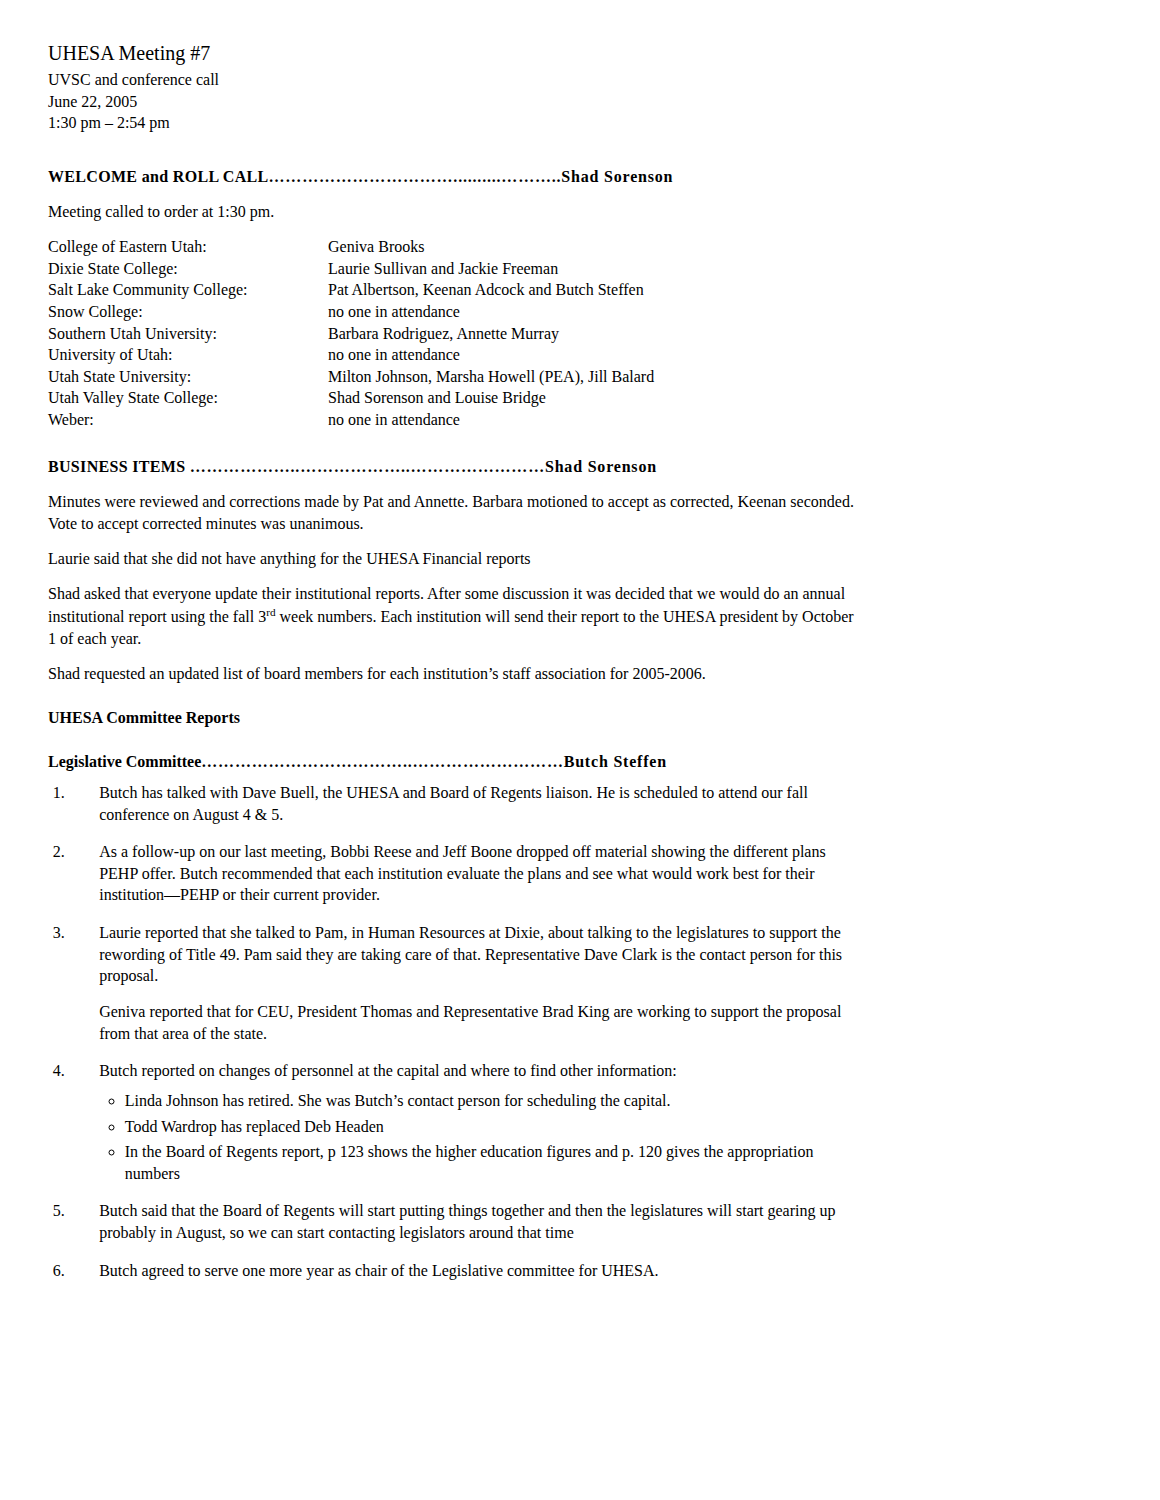UHESA Meeting #7
UVSC and conference call
June 22, 2005
1:30 pm – 2:54 pm
WELCOME and ROLL CALL……………………………..........………..Shad Sorenson
Meeting called to order at 1:30 pm.
| College of Eastern Utah: | Geniva Brooks |
| Dixie State College: | Laurie Sullivan and Jackie Freeman |
| Salt Lake Community College: | Pat Albertson, Keenan Adcock and Butch Steffen |
| Snow College: | no one in attendance |
| Southern Utah University: | Barbara Rodriguez, Annette Murray |
| University of Utah: | no one in attendance |
| Utah State University: | Milton Johnson, Marsha Howell (PEA), Jill Balard |
| Utah Valley State College: | Shad Sorenson and Louise Bridge |
| Weber: | no one in attendance |
BUSINESS ITEMS ………………..………………..……………………Shad Sorenson
Minutes were reviewed and corrections made by Pat and Annette. Barbara motioned to accept as corrected, Keenan seconded. Vote to accept corrected minutes was unanimous.
Laurie said that she did not have anything for the UHESA Financial reports
Shad asked that everyone update their institutional reports. After some discussion it was decided that we would do an annual institutional report using the fall 3rd week numbers. Each institution will send their report to the UHESA president by October 1 of each year.
Shad requested an updated list of board members for each institution’s staff association for 2005-2006.
UHESA Committee Reports
Legislative Committee………………………………..………………………Butch Steffen
Butch has talked with Dave Buell, the UHESA and Board of Regents liaison. He is scheduled to attend our fall conference on August 4 & 5.
As a follow-up on our last meeting, Bobbi Reese and Jeff Boone dropped off material showing the different plans PEHP offer. Butch recommended that each institution evaluate the plans and see what would work best for their institution—PEHP or their current provider.
Laurie reported that she talked to Pam, in Human Resources at Dixie, about talking to the legislatures to support the rewording of Title 49. Pam said they are taking care of that. Representative Dave Clark is the contact person for this proposal.
Geniva reported that for CEU, President Thomas and Representative Brad King are working to support the proposal from that area of the state.
Butch reported on changes of personnel at the capital and where to find other information:
Linda Johnson has retired. She was Butch’s contact person for scheduling the capital.
Todd Wardrop has replaced Deb Headen
In the Board of Regents report, p 123 shows the higher education figures and p. 120 gives the appropriation numbers
Butch said that the Board of Regents will start putting things together and then the legislatures will start gearing up probably in August, so we can start contacting legislators around that time
Butch agreed to serve one more year as chair of the Legislative committee for UHESA.